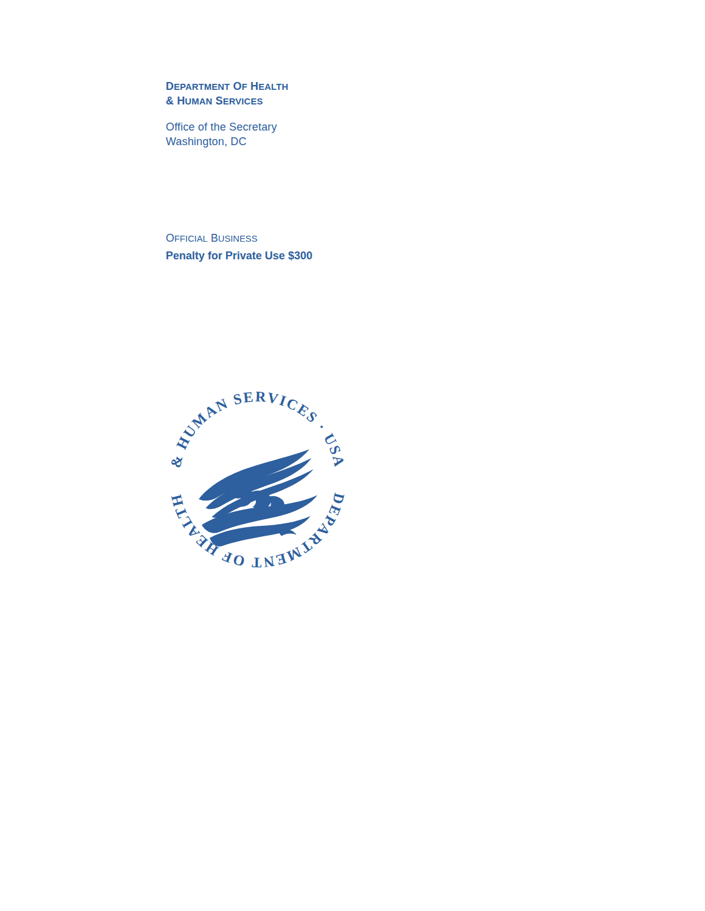Department of Health
& Human Services
Office of the Secretary
Washington, DC
Official Business
Penalty for Private Use $300
& HUMAN SERVICES · USA DEPARTMENT OF HEALTH